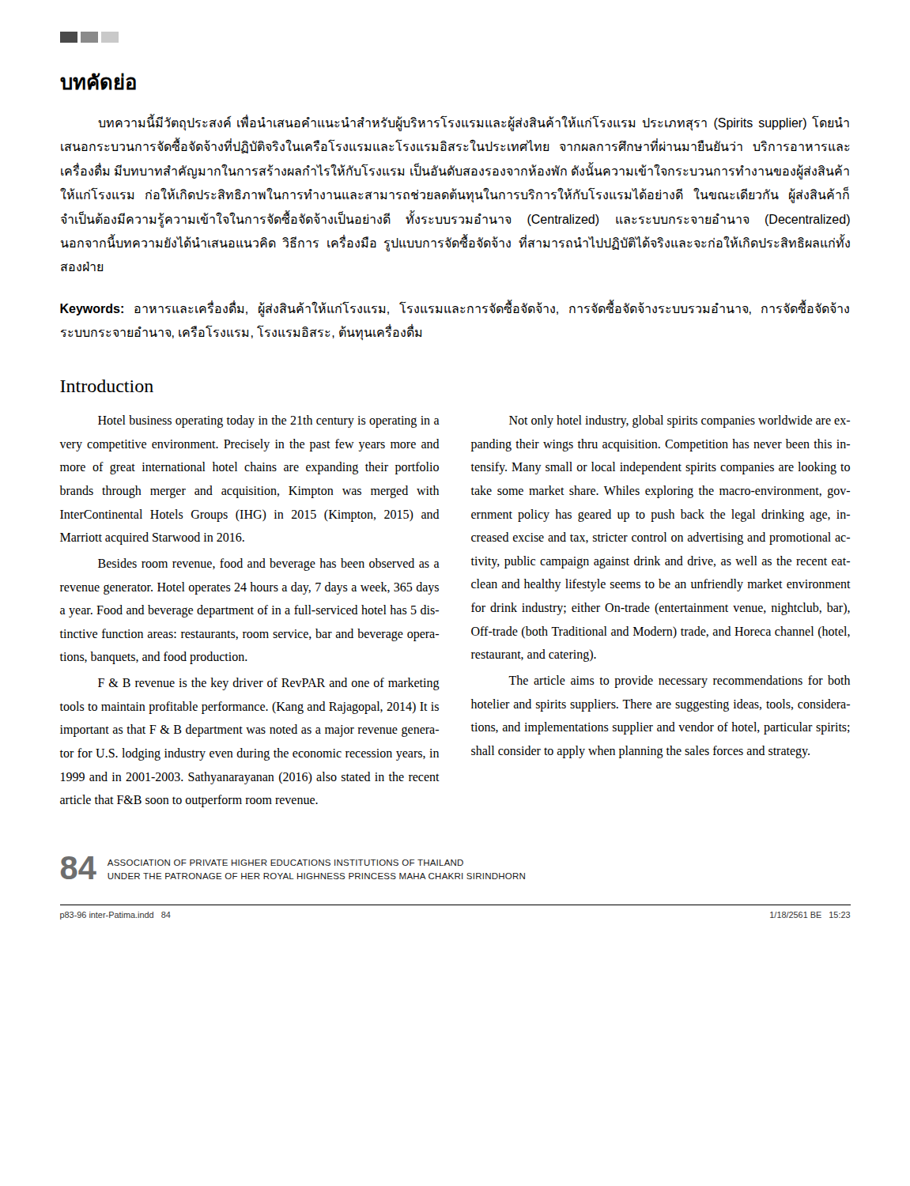บทคัดย่อ
บทความนี้มีวัตถุประสงค์ เพื่อนำเสนอคำแนะนำสำหรับผู้บริหารโรงแรมและผู้ส่งสินค้าให้แก่โรงแรม ประเภทสุรา (Spirits supplier) โดยนำเสนอกระบวนการจัดซื้อจัดจ้างที่ปฏิบัติจริงในเครือโรงแรมและโรงแรมอิสระในประเทศไทย จากผลการศึกษาที่ผ่านมายืนยันว่า บริการอาหารและเครื่องดื่ม มีบทบาทสำคัญมากในการสร้างผลกำไรให้กับโรงแรม เป็นอันดับสองรองจากห้องพัก ดังนั้นความเข้าใจกระบวนการทำงานของผู้ส่งสินค้าให้แก่โรงแรม ก่อให้เกิดประสิทธิภาพในการทำงานและสามารถช่วยลดต้นทุนในการบริการให้กับโรงแรมได้อย่างดี ในขณะเดียวกัน ผู้ส่งสินค้าก็จำเป็นต้องมีความรู้ความเข้าใจในการจัดซื้อจัดจ้างเป็นอย่างดี ทั้งระบบรวมอำนาจ (Centralized) และระบบกระจายอำนาจ (Decentralized) นอกจากนี้บทความยังได้นำเสนอแนวคิด วิธีการ เครื่องมือ รูปแบบการจัดซื้อจัดจ้าง ที่สามารถนำไปปฏิบัติได้จริงและจะก่อให้เกิดประสิทธิผลแก่ทั้งสองฝ่าย
Keywords: อาหารและเครื่องดื่ม, ผู้ส่งสินค้าให้แก่โรงแรม, โรงแรมและการจัดซื้อจัดจ้าง, การจัดซื้อจัดจ้างระบบรวมอำนาจ, การจัดซื้อจัดจ้างระบบกระจายอำนาจ, เครือโรงแรม, โรงแรมอิสระ, ต้นทุนเครื่องดื่ม
Introduction
Hotel business operating today in the 21th century is operating in a very competitive environment. Precisely in the past few years more and more of great international hotel chains are expanding their portfolio brands through merger and acquisition, Kimpton was merged with InterContinental Hotels Groups (IHG) in 2015 (Kimpton, 2015) and Marriott acquired Starwood in 2016.
Besides room revenue, food and beverage has been observed as a revenue generator. Hotel operates 24 hours a day, 7 days a week, 365 days a year. Food and beverage department of in a full-serviced hotel has 5 distinctive function areas: restaurants, room service, bar and beverage operations, banquets, and food production.
F & B revenue is the key driver of RevPAR and one of marketing tools to maintain profitable performance. (Kang and Rajagopal, 2014) It is important as that F & B department was noted as a major revenue generator for U.S. lodging industry even during the economic recession years, in 1999 and in 2001-2003. Sathyanarayanan (2016) also stated in the recent article that F&B soon to outperform room revenue.
Not only hotel industry, global spirits companies worldwide are expanding their wings thru acquisition. Competition has never been this intensify. Many small or local independent spirits companies are looking to take some market share. Whiles exploring the macro-environment, government policy has geared up to push back the legal drinking age, increased excise and tax, stricter control on advertising and promotional activity, public campaign against drink and drive, as well as the recent eat-clean and healthy lifestyle seems to be an unfriendly market environment for drink industry; either On-trade (entertainment venue, nightclub, bar), Off-trade (both Traditional and Modern) trade, and Horeca channel (hotel, restaurant, and catering).
The article aims to provide necessary recommendations for both hotelier and spirits suppliers. There are suggesting ideas, tools, considerations, and implementations supplier and vendor of hotel, particular spirits; shall consider to apply when planning the sales forces and strategy.
84
ASSOCIATION OF PRIVATE HIGHER EDUCATIONS INSTITUTIONS OF THAILAND
UNDER THE PATRONAGE OF HER ROYAL HIGHNESS PRINCESS MAHA CHAKRI SIRINDHORN
p83-96 inter-Patima.indd 84 1/18/2561 BE 15:23